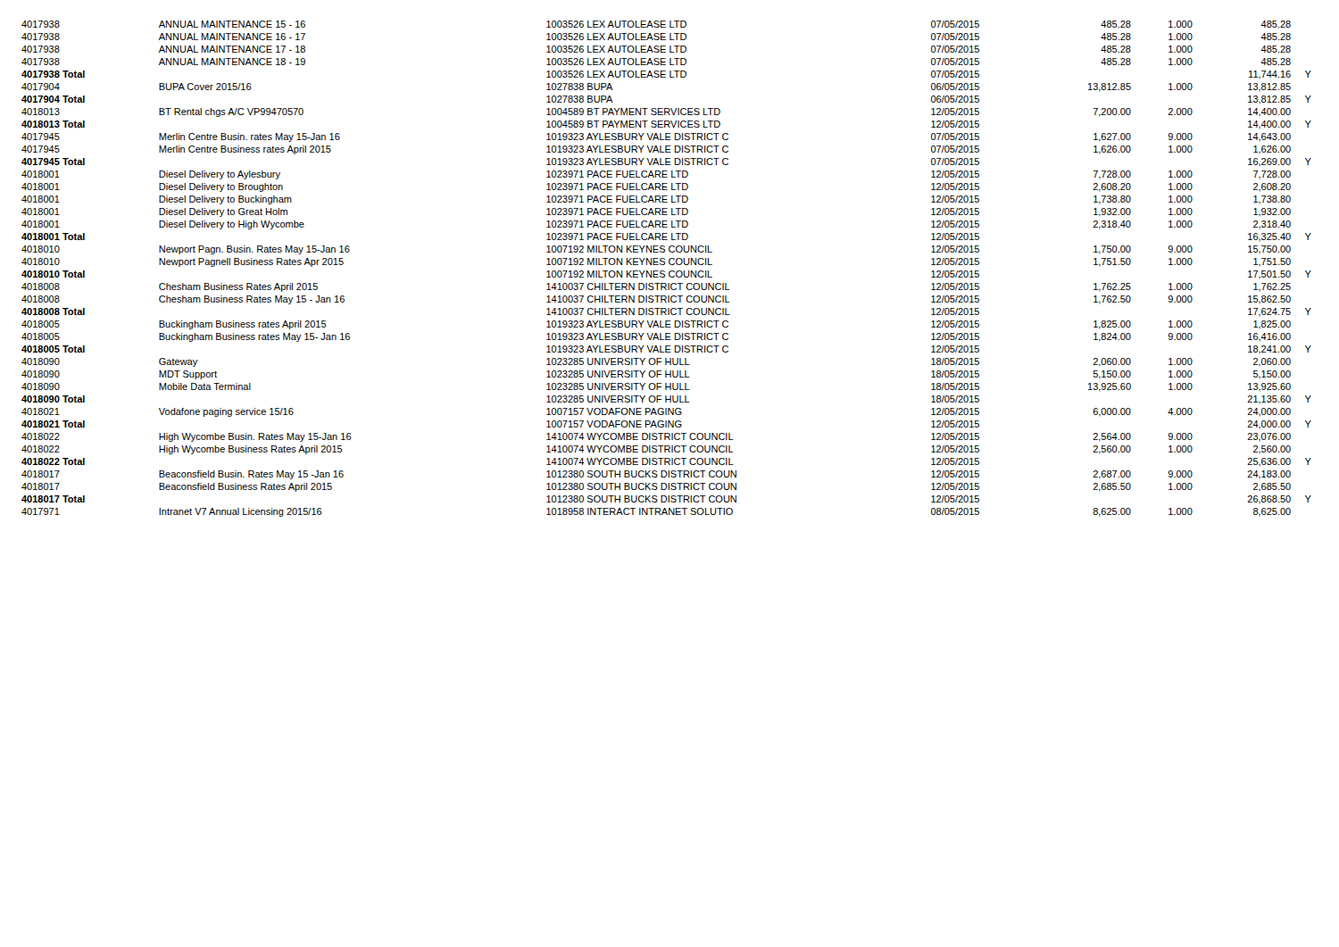| 4017938 | ANNUAL MAINTENANCE 15 - 16 | 1003526 LEX AUTOLEASE LTD | 07/05/2015 | 485.28 | 1.000 | 485.28 | |
| 4017938 | ANNUAL MAINTENANCE 16 - 17 | 1003526 LEX AUTOLEASE LTD | 07/05/2015 | 485.28 | 1.000 | 485.28 | |
| 4017938 | ANNUAL MAINTENANCE 17 - 18 | 1003526 LEX AUTOLEASE LTD | 07/05/2015 | 485.28 | 1.000 | 485.28 | |
| 4017938 | ANNUAL MAINTENANCE 18 - 19 | 1003526 LEX AUTOLEASE LTD | 07/05/2015 | 485.28 | 1.000 | 485.28 | |
| 4017938 Total | | 1003526 LEX AUTOLEASE LTD | 07/05/2015 | | | 11,744.16 | Y |
| 4017904 | BUPA Cover 2015/16 | 1027838 BUPA | 06/05/2015 | 13,812.85 | 1.000 | 13,812.85 | |
| 4017904 Total | | 1027838 BUPA | 06/05/2015 | | | 13,812.85 | Y |
| 4018013 | BT Rental chgs A/C VP99470570 | 1004589 BT PAYMENT SERVICES LTD | 12/05/2015 | 7,200.00 | 2.000 | 14,400.00 | |
| 4018013 Total | | 1004589 BT PAYMENT SERVICES LTD | 12/05/2015 | | | 14,400.00 | Y |
| 4017945 | Merlin Centre Busin. rates May 15-Jan 16 | 1019323 AYLESBURY VALE DISTRICT C | 07/05/2015 | 1,627.00 | 9.000 | 14,643.00 | |
| 4017945 | Merlin Centre Business rates April 2015 | 1019323 AYLESBURY VALE DISTRICT C | 07/05/2015 | 1,626.00 | 1.000 | 1,626.00 | |
| 4017945 Total | | 1019323 AYLESBURY VALE DISTRICT C | 07/05/2015 | | | 16,269.00 | Y |
| 4018001 | Diesel Delivery to Aylesbury | 1023971 PACE FUELCARE LTD | 12/05/2015 | 7,728.00 | 1.000 | 7,728.00 | |
| 4018001 | Diesel Delivery to Broughton | 1023971 PACE FUELCARE LTD | 12/05/2015 | 2,608.20 | 1.000 | 2,608.20 | |
| 4018001 | Diesel Delivery to Buckingham | 1023971 PACE FUELCARE LTD | 12/05/2015 | 1,738.80 | 1.000 | 1,738.80 | |
| 4018001 | Diesel Delivery to Great Holm | 1023971 PACE FUELCARE LTD | 12/05/2015 | 1,932.00 | 1.000 | 1,932.00 | |
| 4018001 | Diesel Delivery to High Wycombe | 1023971 PACE FUELCARE LTD | 12/05/2015 | 2,318.40 | 1.000 | 2,318.40 | |
| 4018001 Total | | 1023971 PACE FUELCARE LTD | 12/05/2015 | | | 16,325.40 | Y |
| 4018010 | Newport Pagn. Busin. Rates May 15-Jan 16 | 1007192 MILTON KEYNES COUNCIL | 12/05/2015 | 1,750.00 | 9.000 | 15,750.00 | |
| 4018010 | Newport Pagnell Business Rates Apr 2015 | 1007192 MILTON KEYNES COUNCIL | 12/05/2015 | 1,751.50 | 1.000 | 1,751.50 | |
| 4018010 Total | | 1007192 MILTON KEYNES COUNCIL | 12/05/2015 | | | 17,501.50 | Y |
| 4018008 | Chesham Business Rates April 2015 | 1410037 CHILTERN DISTRICT COUNCIL | 12/05/2015 | 1,762.25 | 1.000 | 1,762.25 | |
| 4018008 | Chesham Business Rates May 15 - Jan 16 | 1410037 CHILTERN DISTRICT COUNCIL | 12/05/2015 | 1,762.50 | 9.000 | 15,862.50 | |
| 4018008 Total | | 1410037 CHILTERN DISTRICT COUNCIL | 12/05/2015 | | | 17,624.75 | Y |
| 4018005 | Buckingham Business rates April 2015 | 1019323 AYLESBURY VALE DISTRICT C | 12/05/2015 | 1,825.00 | 1.000 | 1,825.00 | |
| 4018005 | Buckingham Business rates May 15- Jan 16 | 1019323 AYLESBURY VALE DISTRICT C | 12/05/2015 | 1,824.00 | 9.000 | 16,416.00 | |
| 4018005 Total | | 1019323 AYLESBURY VALE DISTRICT C | 12/05/2015 | | | 18,241.00 | Y |
| 4018090 | Gateway | 1023285 UNIVERSITY OF HULL | 18/05/2015 | 2,060.00 | 1.000 | 2,060.00 | |
| 4018090 | MDT Support | 1023285 UNIVERSITY OF HULL | 18/05/2015 | 5,150.00 | 1.000 | 5,150.00 | |
| 4018090 | Mobile Data Terminal | 1023285 UNIVERSITY OF HULL | 18/05/2015 | 13,925.60 | 1.000 | 13,925.60 | |
| 4018090 Total | | 1023285 UNIVERSITY OF HULL | 18/05/2015 | | | 21,135.60 | Y |
| 4018021 | Vodafone paging service 15/16 | 1007157 VODAFONE PAGING | 12/05/2015 | 6,000.00 | 4.000 | 24,000.00 | |
| 4018021 Total | | 1007157 VODAFONE PAGING | 12/05/2015 | | | 24,000.00 | Y |
| 4018022 | High Wycombe Busin. Rates May 15-Jan 16 | 1410074 WYCOMBE DISTRICT COUNCIL | 12/05/2015 | 2,564.00 | 9.000 | 23,076.00 | |
| 4018022 | High Wycombe Business Rates April 2015 | 1410074 WYCOMBE DISTRICT COUNCIL | 12/05/2015 | 2,560.00 | 1.000 | 2,560.00 | |
| 4018022 Total | | 1410074 WYCOMBE DISTRICT COUNCIL | 12/05/2015 | | | 25,636.00 | Y |
| 4018017 | Beaconsfield Busin. Rates May 15 -Jan 16 | 1012380 SOUTH BUCKS DISTRICT COUN | 12/05/2015 | 2,687.00 | 9.000 | 24,183.00 | |
| 4018017 | Beaconsfield Business Rates April 2015 | 1012380 SOUTH BUCKS DISTRICT COUN | 12/05/2015 | 2,685.50 | 1.000 | 2,685.50 | |
| 4018017 Total | | 1012380 SOUTH BUCKS DISTRICT COUN | 12/05/2015 | | | 26,868.50 | Y |
| 4017971 | Intranet V7 Annual Licensing 2015/16 | 1018958 INTERACT INTRANET SOLUTIO | 08/05/2015 | 8,625.00 | 1.000 | 8,625.00 | |